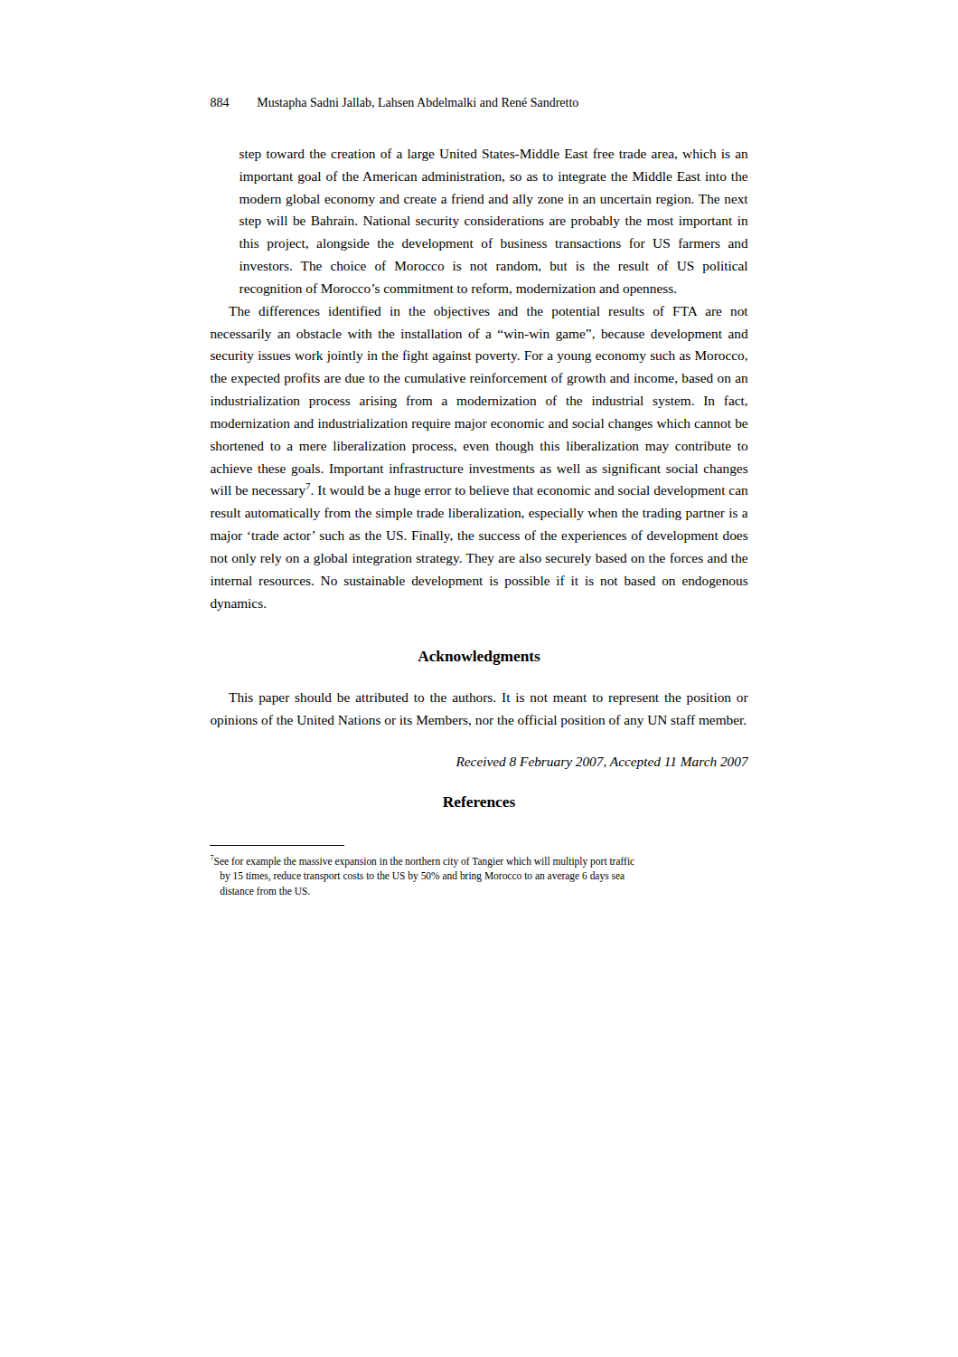884 Mustapha Sadni Jallab, Lahsen Abdelmalki and René Sandretto
step toward the creation of a large United States-Middle East free trade area, which is an important goal of the American administration, so as to integrate the Middle East into the modern global economy and create a friend and ally zone in an uncertain region. The next step will be Bahrain. National security considerations are probably the most important in this project, alongside the development of business transactions for US farmers and investors. The choice of Morocco is not random, but is the result of US political recognition of Morocco’s commitment to reform, modernization and openness.
The differences identified in the objectives and the potential results of FTA are not necessarily an obstacle with the installation of a “win-win game”, because development and security issues work jointly in the fight against poverty. For a young economy such as Morocco, the expected profits are due to the cumulative reinforcement of growth and income, based on an industrialization process arising from a modernization of the industrial system. In fact, modernization and industrialization require major economic and social changes which cannot be shortened to a mere liberalization process, even though this liberalization may contribute to achieve these goals. Important infrastructure investments as well as significant social changes will be necessary7. It would be a huge error to believe that economic and social development can result automatically from the simple trade liberalization, especially when the trading partner is a major ‘trade actor’ such as the US. Finally, the success of the experiences of development does not only rely on a global integration strategy. They are also securely based on the forces and the internal resources. No sustainable development is possible if it is not based on endogenous dynamics.
Acknowledgments
This paper should be attributed to the authors. It is not meant to represent the position or opinions of the United Nations or its Members, nor the official position of any UN staff member.
Received 8 February 2007, Accepted 11 March 2007
References
7See for example the massive expansion in the northern city of Tangier which will multiply port traffic by 15 times, reduce transport costs to the US by 50% and bring Morocco to an average 6 days sea distance from the US.